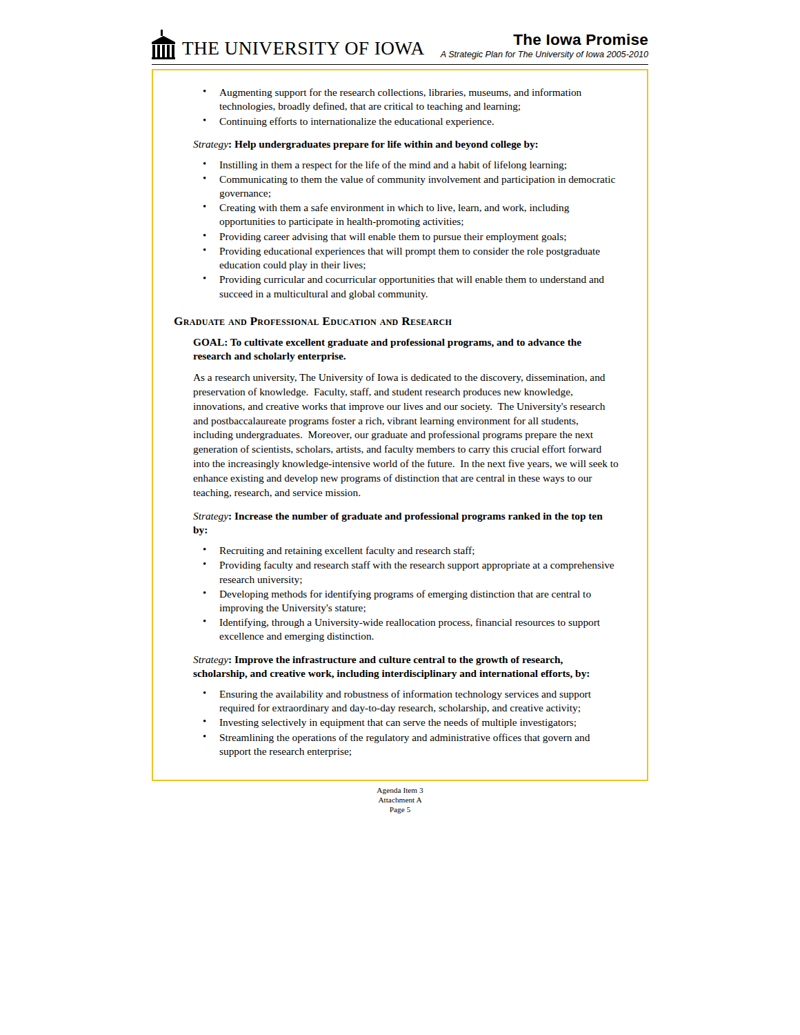THE UNIVERSITY OF IOWA
The Iowa Promise
A Strategic Plan for The University of Iowa 2005-2010
Augmenting support for the research collections, libraries, museums, and information technologies, broadly defined, that are critical to teaching and learning;
Continuing efforts to internationalize the educational experience.
Strategy: Help undergraduates prepare for life within and beyond college by:
Instilling in them a respect for the life of the mind and a habit of lifelong learning;
Communicating to them the value of community involvement and participation in democratic governance;
Creating with them a safe environment in which to live, learn, and work, including opportunities to participate in health-promoting activities;
Providing career advising that will enable them to pursue their employment goals;
Providing educational experiences that will prompt them to consider the role postgraduate education could play in their lives;
Providing curricular and cocurricular opportunities that will enable them to understand and succeed in a multicultural and global community.
Graduate and Professional Education and Research
GOAL: To cultivate excellent graduate and professional programs, and to advance the research and scholarly enterprise.
As a research university, The University of Iowa is dedicated to the discovery, dissemination, and preservation of knowledge. Faculty, staff, and student research produces new knowledge, innovations, and creative works that improve our lives and our society. The University's research and postbaccalaureate programs foster a rich, vibrant learning environment for all students, including undergraduates. Moreover, our graduate and professional programs prepare the next generation of scientists, scholars, artists, and faculty members to carry this crucial effort forward into the increasingly knowledge-intensive world of the future. In the next five years, we will seek to enhance existing and develop new programs of distinction that are central in these ways to our teaching, research, and service mission.
Strategy: Increase the number of graduate and professional programs ranked in the top ten by:
Recruiting and retaining excellent faculty and research staff;
Providing faculty and research staff with the research support appropriate at a comprehensive research university;
Developing methods for identifying programs of emerging distinction that are central to improving the University's stature;
Identifying, through a University-wide reallocation process, financial resources to support excellence and emerging distinction.
Strategy: Improve the infrastructure and culture central to the growth of research, scholarship, and creative work, including interdisciplinary and international efforts, by:
Ensuring the availability and robustness of information technology services and support required for extraordinary and day-to-day research, scholarship, and creative activity;
Investing selectively in equipment that can serve the needs of multiple investigators;
Streamlining the operations of the regulatory and administrative offices that govern and support the research enterprise;
Agenda Item 3
Attachment A
Page 5